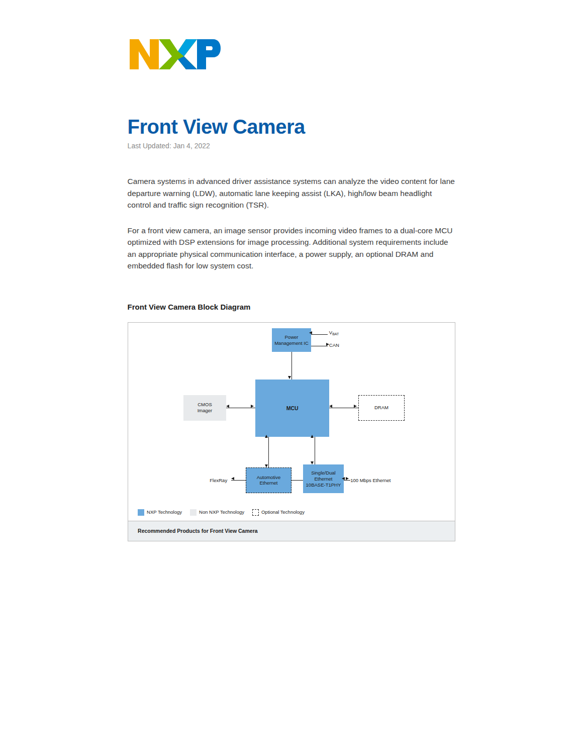Front View Camera
Last Updated: Jan 4, 2022
Camera systems in advanced driver assistance systems can analyze the video content for lane departure warning (LDW), automatic lane keeping assist (LKA), high/low beam headlight control and traffic sign recognition (TSR).
For a front view camera, an image sensor provides incoming video frames to a dual-core MCU optimized with DSP extensions for image processing. Additional system requirements include an appropriate physical communication interface, a power supply, an optional DRAM and embedded flash for low system cost.
Front View Camera Block Diagram
Power
Management IC
MCU
CMOS
Imager
DRAM
Automotive
Ethernet
Single/Dual
Ethernet
10BASE-T1PHY
VBAT
CAN
FlexRay
100 Mbps Ethernet
NXP Technology
Non NXP Technology
Optional Technology
Recommended Products for Front View Camera